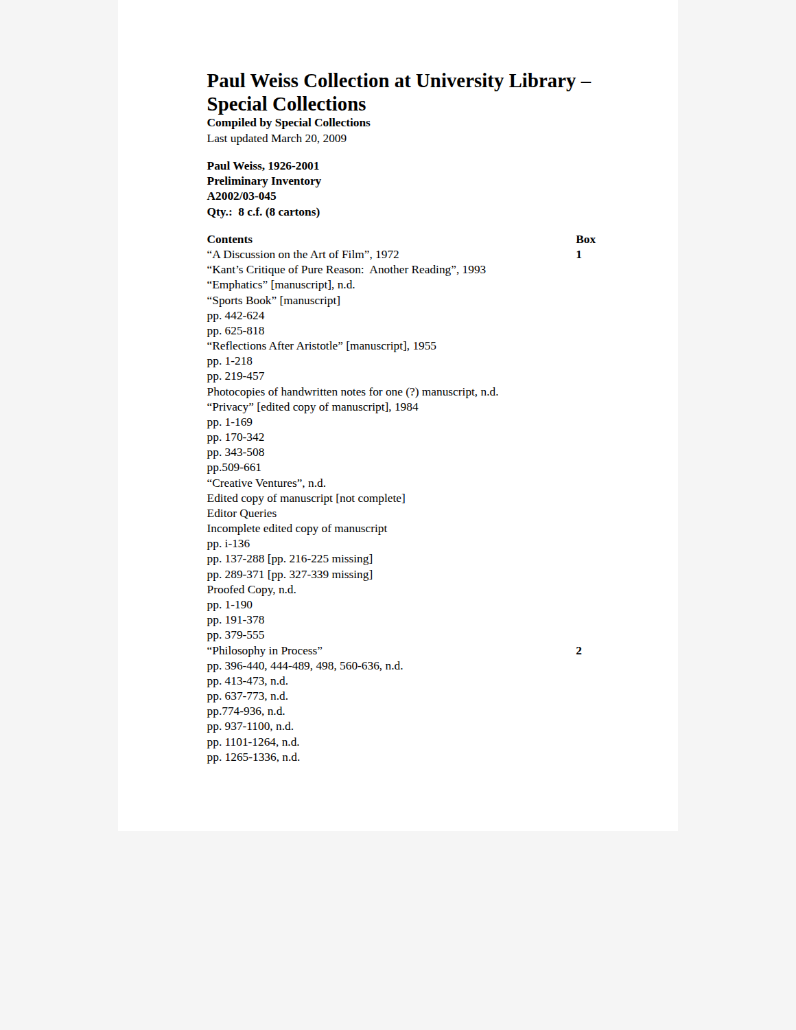Paul Weiss Collection at University Library – Special Collections
Compiled by Special Collections
Last updated March 20, 2009
Paul Weiss, 1926-2001
Preliminary Inventory
A2002/03-045
Qty.: 8 c.f. (8 cartons)
| Contents | Box |
| “A Discussion on the Art of Film”, 1972 | 1 |
| “Kant’s Critique of Pure Reason: Another Reading”, 1993 | |
| “Emphatics” [manuscript], n.d. | |
| “Sports Book” [manuscript] | |
| pp. 442-624 | |
| pp. 625-818 | |
| “Reflections After Aristotle” [manuscript], 1955 | |
| pp. 1-218 | |
| pp. 219-457 | |
| Photocopies of handwritten notes for one (?) manuscript, n.d. | |
| “Privacy” [edited copy of manuscript], 1984 | |
| pp. 1-169 | |
| pp. 170-342 | |
| pp. 343-508 | |
| pp.509-661 | |
| “Creative Ventures”, n.d. | |
| Edited copy of manuscript [not complete] | |
| Editor Queries | |
| Incomplete edited copy of manuscript | |
| pp. i-136 | |
| pp. 137-288 [pp. 216-225 missing] | |
| pp. 289-371 [pp. 327-339 missing] | |
| Proofed Copy, n.d. | |
| pp. 1-190 | |
| pp. 191-378 | |
| pp. 379-555 | |
| “Philosophy in Process” | 2 |
| pp. 396-440, 444-489, 498, 560-636, n.d. | |
| pp. 413-473, n.d. | |
| pp. 637-773, n.d. | |
| pp.774-936, n.d. | |
| pp. 937-1100, n.d. | |
| pp. 1101-1264, n.d. | |
| pp. 1265-1336, n.d. | |